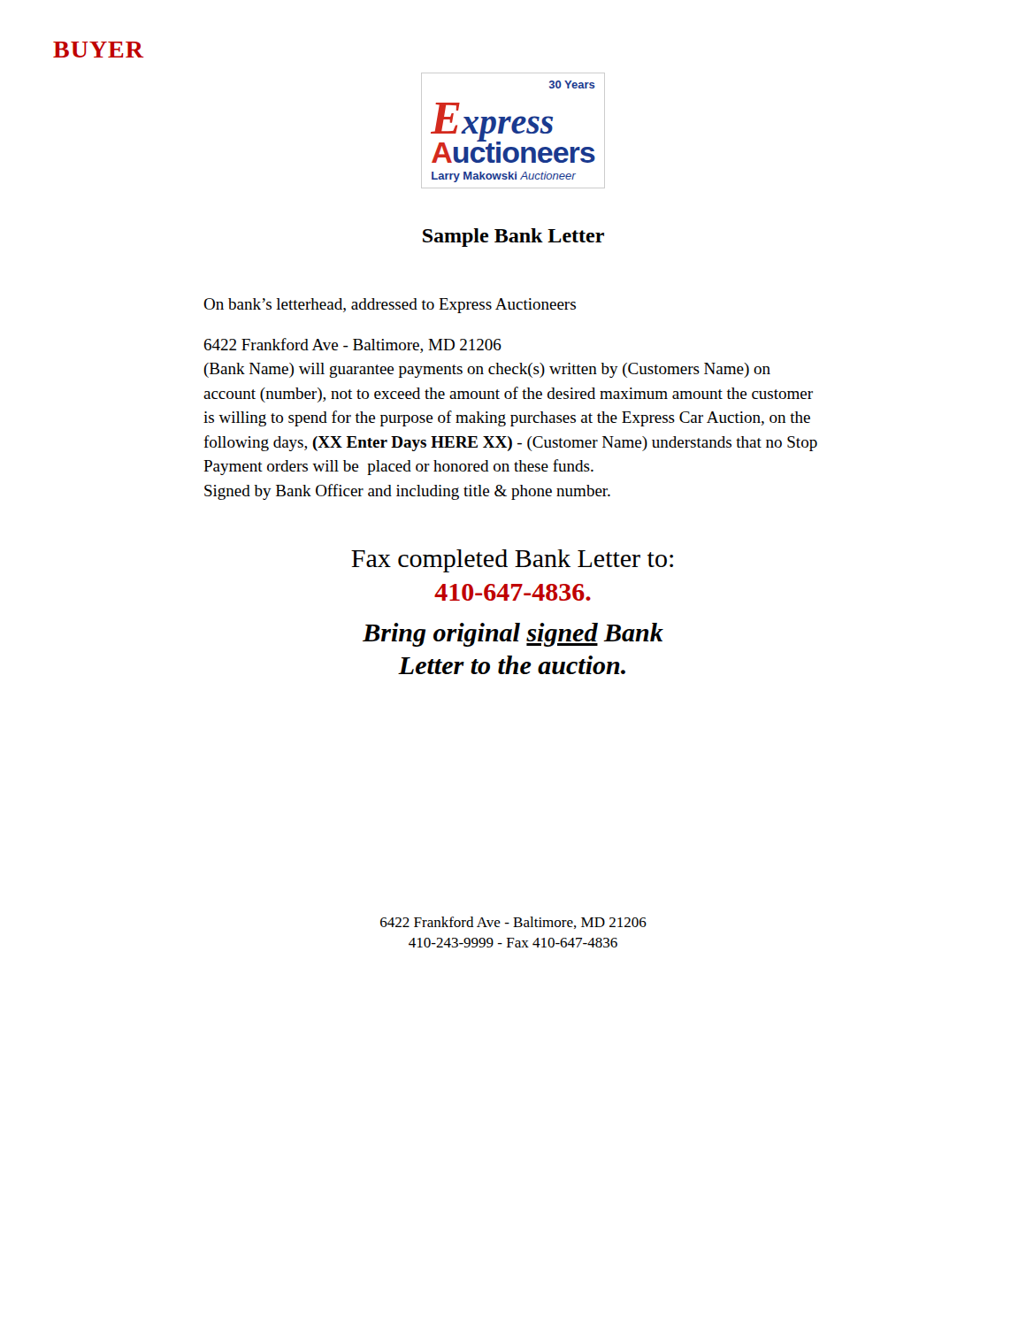BUYER
30 Years
Express
Auctioneers
Larry Makowski Auctioneer
Sample Bank Letter
On bank’s letterhead, addressed to Express Auctioneers
6422 Frankford Ave - Baltimore, MD 21206
(Bank Name) will guarantee payments on check(s) written by (Customers Name) on account (number), not to exceed the amount of the desired maximum amount the customer is willing to spend for the purpose of making purchases at the Express Car Auction, on the following days, (XX Enter Days HERE XX) - (Customer Name) understands that no Stop Payment orders will be placed or honored on these funds.
Signed by Bank Officer and including title & phone number.
Fax completed Bank Letter to:
410-647-4836.
Bring original signed Bank
Letter to the auction.
6422 Frankford Ave - Baltimore, MD 21206
410-243-9999 - Fax 410-647-4836